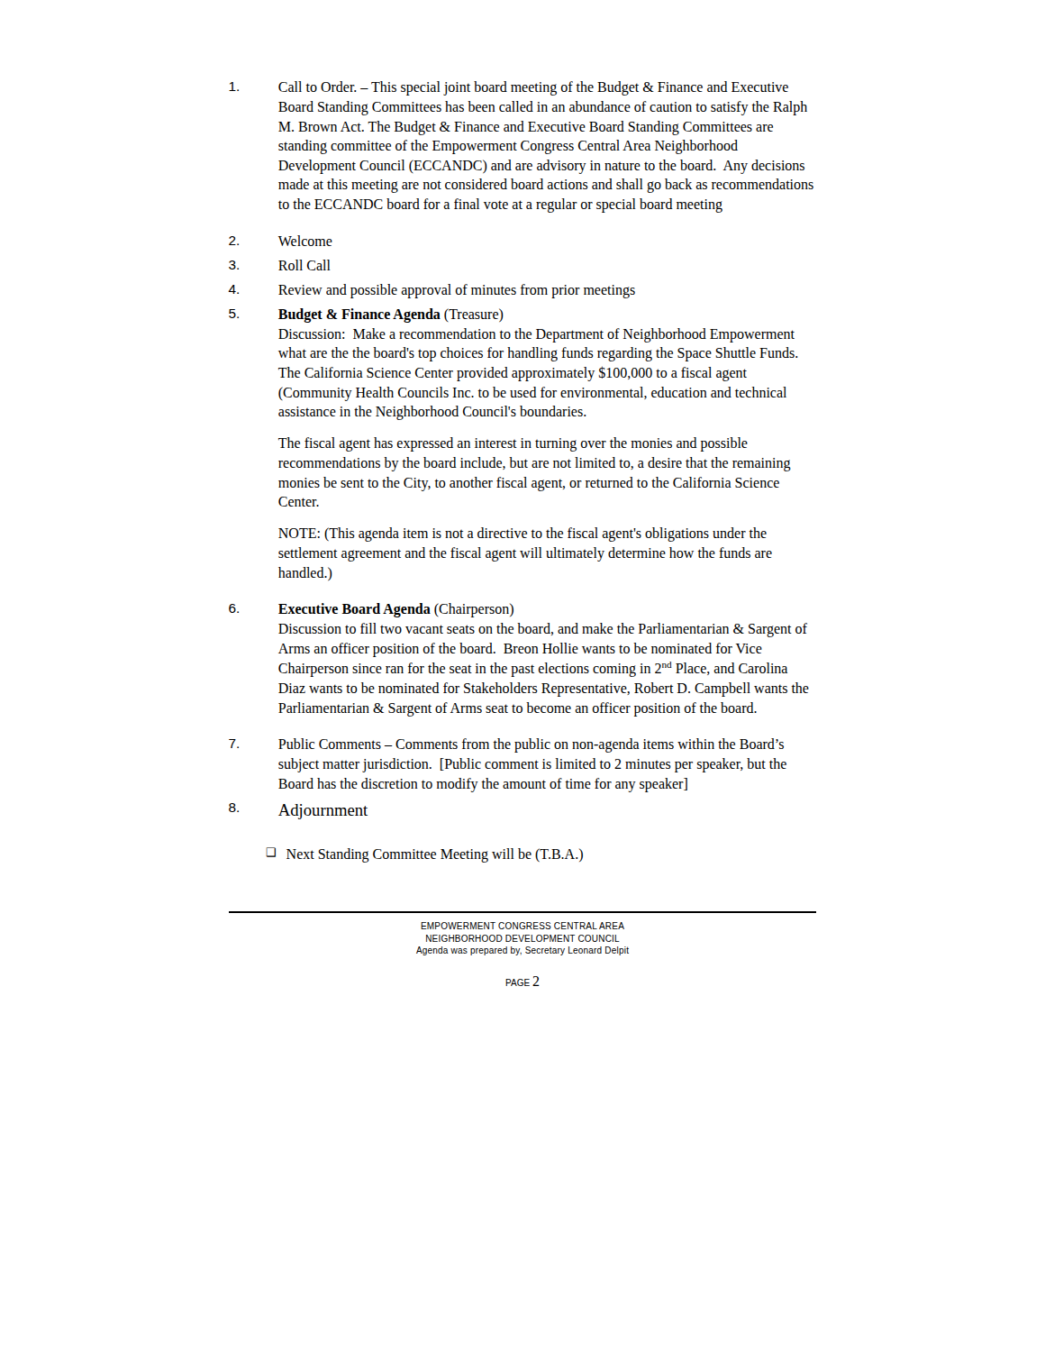1.
Call to Order. – This special joint board meeting of the Budget & Finance and Executive Board Standing Committees has been called in an abundance of caution to satisfy the Ralph M. Brown Act. The Budget & Finance and Executive Board Standing Committees are standing committee of the Empowerment Congress Central Area Neighborhood Development Council (ECCANDC) and are advisory in nature to the board. Any decisions made at this meeting are not considered board actions and shall go back as recommendations to the ECCANDC board for a final vote at a regular or special board meeting
2.
Welcome
3.
Roll Call
4.
Review and possible approval of minutes from prior meetings
5.
Budget & Finance Agenda (Treasure)
Discussion: Make a recommendation to the Department of Neighborhood Empowerment what are the the board's top choices for handling funds regarding the Space Shuttle Funds. The California Science Center provided approximately $100,000 to a fiscal agent (Community Health Councils Inc. to be used for environmental, education and technical assistance in the Neighborhood Council's boundaries.
The fiscal agent has expressed an interest in turning over the monies and possible recommendations by the board include, but are not limited to, a desire that the remaining monies be sent to the City, to another fiscal agent, or returned to the California Science Center.
NOTE: (This agenda item is not a directive to the fiscal agent's obligations under the settlement agreement and the fiscal agent will ultimately determine how the funds are handled.)
6.
Executive Board Agenda (Chairperson)
Discussion to fill two vacant seats on the board, and make the Parliamentarian & Sargent of Arms an officer position of the board. Breon Hollie wants to be nominated for Vice Chairperson since ran for the seat in the past elections coming in 2nd Place, and Carolina Diaz wants to be nominated for Stakeholders Representative, Robert D. Campbell wants the Parliamentarian & Sargent of Arms seat to become an officer position of the board.
7.
Public Comments – Comments from the public on non-agenda items within the Board’s subject matter jurisdiction. [Public comment is limited to 2 minutes per speaker, but the Board has the discretion to modify the amount of time for any speaker]
8.
Adjournment
Next Standing Committee Meeting will be (T.B.A.)
EMPOWERMENT CONGRESS CENTRAL AREA
NEIGHBORHOOD DEVELOPMENT COUNCIL
Agenda was prepared by, Secretary Leonard Delpit
PAGE 2